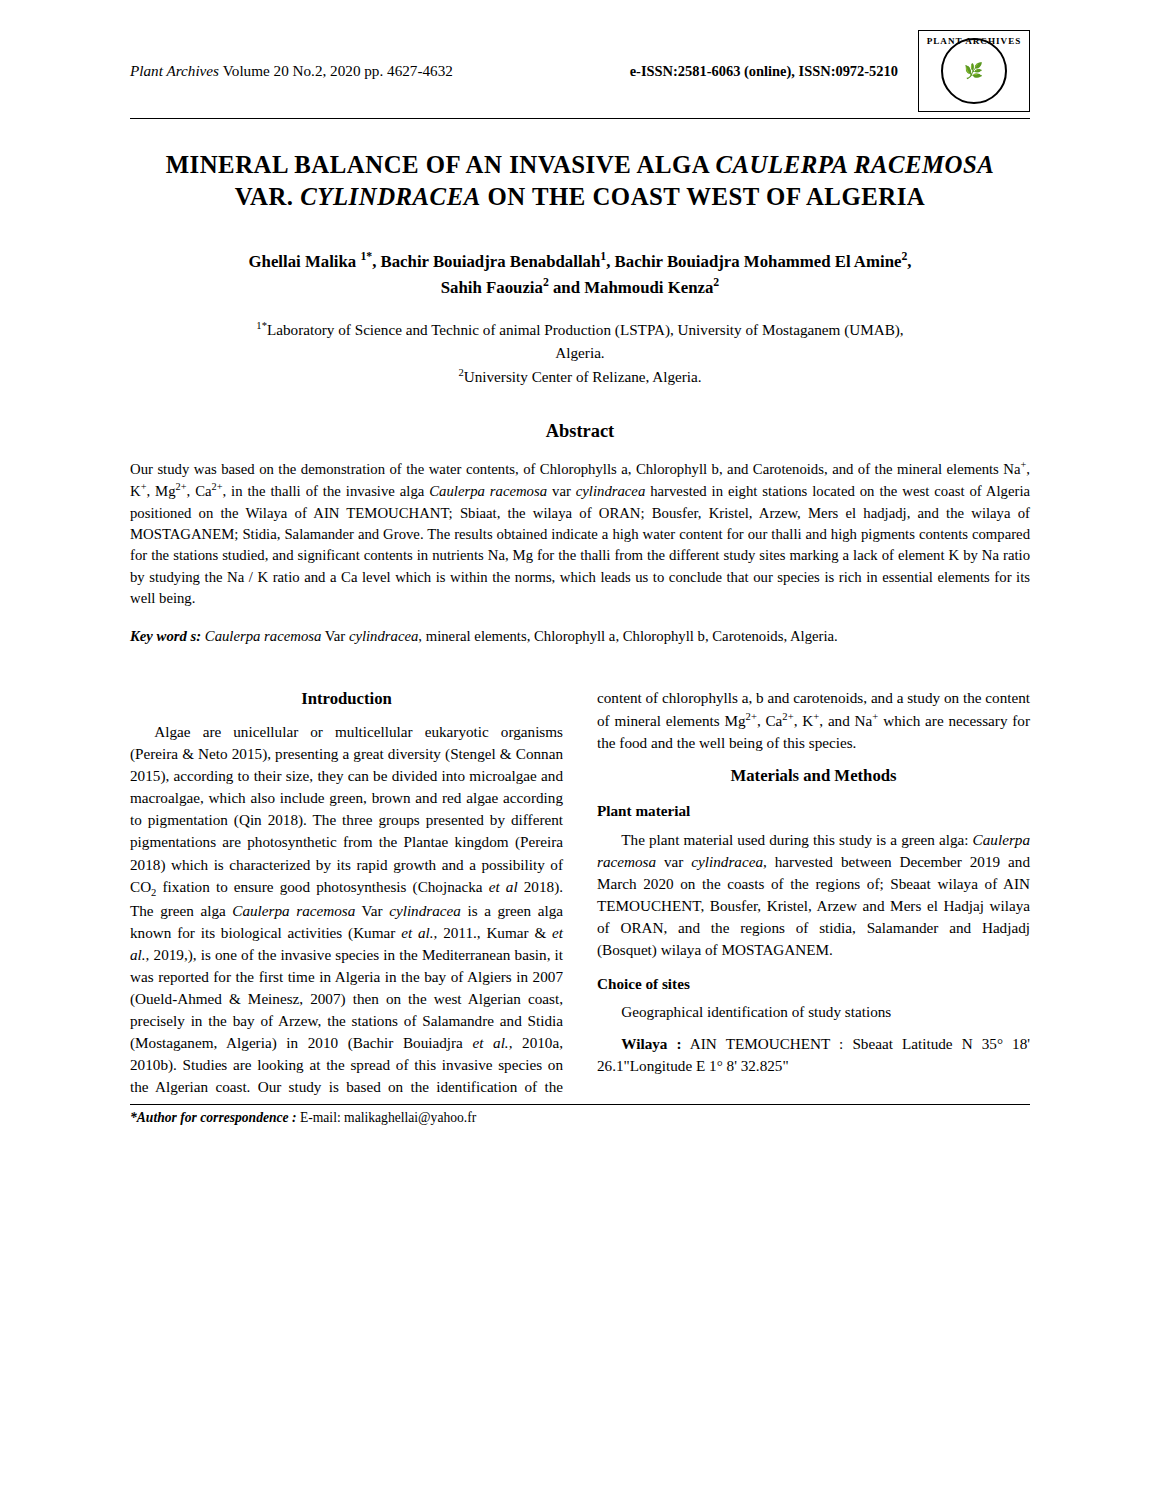Plant Archives Volume 20 No.2, 2020 pp. 4627-4632
e-ISSN:2581-6063 (online), ISSN:0972-5210
PLANT ARCHIVES
🌿
MINERAL BALANCE OF AN INVASIVE ALGA CAULERPA RACEMOSA
VAR. CYLINDRACEA ON THE COAST WEST OF ALGERIA
Ghellai Malika 1*, Bachir Bouiadjra Benabdallah1, Bachir Bouiadjra Mohammed El Amine2,
Sahih Faouzia2 and Mahmoudi Kenza2
1*Laboratory of Science and Technic of animal Production (LSTPA), University of Mostaganem (UMAB),
Algeria.
2University Center of Relizane, Algeria.
Abstract
Our study was based on the demonstration of the water contents, of Chlorophylls a, Chlorophyll b, and Carotenoids, and of the mineral elements Na+, K+, Mg2+, Ca2+, in the thalli of the invasive alga Caulerpa racemosa var cylindracea harvested in eight stations located on the west coast of Algeria positioned on the Wilaya of AIN TEMOUCHANT; Sbiaat, the wilaya of ORAN; Bousfer, Kristel, Arzew, Mers el hadjadj, and the wilaya of MOSTAGANEM; Stidia, Salamander and Grove. The results obtained indicate a high water content for our thalli and high pigments contents compared for the stations studied, and significant contents in nutrients Na, Mg for the thalli from the different study sites marking a lack of element K by Na ratio by studying the Na / K ratio and a Ca level which is within the norms, which leads us to conclude that our species is rich in essential elements for its well being.
Key word s: Caulerpa racemosa Var cylindracea, mineral elements, Chlorophyll a, Chlorophyll b, Carotenoids, Algeria.
Introduction
Algae are unicellular or multicellular eukaryotic organisms (Pereira & Neto 2015), presenting a great diversity (Stengel & Connan 2015), according to their size, they can be divided into microalgae and macroalgae, which also include green, brown and red algae according to pigmentation (Qin 2018). The three groups presented by different pigmentations are photosynthetic from the Plantae kingdom (Pereira 2018) which is characterized by its rapid growth and a possibility of CO2 fixation to ensure good photosynthesis (Chojnacka et al 2018). The green alga Caulerpa racemosa Var cylindracea is a green alga known for its biological activities (Kumar et al., 2011., Kumar & et al., 2019,), is one of the invasive species in the Mediterranean basin, it was reported for the first time in Algeria in the bay of Algiers in 2007 (Oueld-Ahmed & Meinesz, 2007) then on the west Algerian coast, precisely in the bay of Arzew, the stations of Salamandre and Stidia (Mostaganem, Algeria) in 2010 (Bachir Bouiadjra et al., 2010a, 2010b). Studies are looking at the spread of this invasive species on the Algerian coast. Our study is based on the identification of the content of chlorophylls a, b and carotenoids, and a study on the content of mineral elements Mg2+, Ca2+, K+, and Na+ which are necessary for the food and the well being of this species.
Materials and Methods
Plant material
The plant material used during this study is a green alga: Caulerpa racemosa var cylindracea, harvested between December 2019 and March 2020 on the coasts of the regions of; Sbeaat wilaya of AIN TEMOUCHENT, Bousfer, Kristel, Arzew and Mers el Hadjaj wilaya of ORAN, and the regions of stidia, Salamander and Hadjadj (Bosquet) wilaya of MOSTAGANEM.
Choice of sites
Geographical identification of study stations
Wilaya : AIN TEMOUCHENT : Sbeaat Latitude N 35° 18' 26.1"Longitude E 1° 8' 32.825"
*Author for correspondence : E-mail: malikaghellai@yahoo.fr